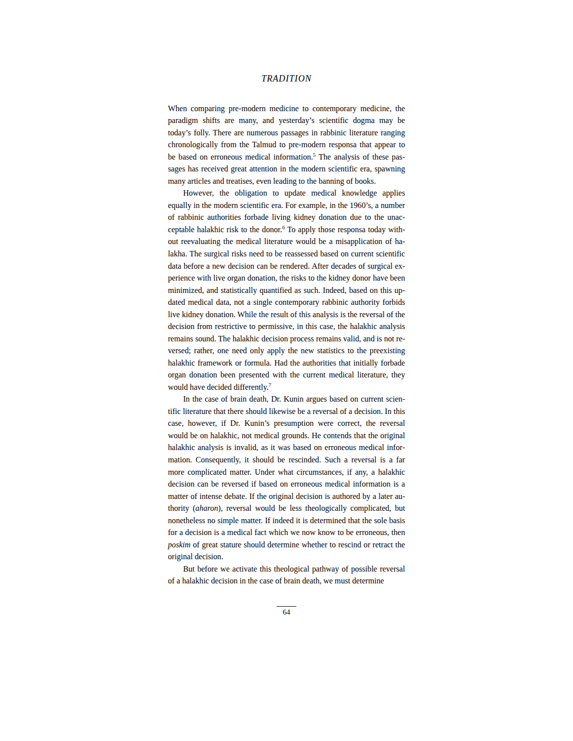TRADITION
When comparing pre-modern medicine to contemporary medicine, the paradigm shifts are many, and yesterday’s scientific dogma may be today’s folly. There are numerous passages in rabbinic literature ranging chronologically from the Talmud to pre-modern responsa that appear to be based on erroneous medical information.5 The analysis of these passages has received great attention in the modern scientific era, spawning many articles and treatises, even leading to the banning of books.
However, the obligation to update medical knowledge applies equally in the modern scientific era. For example, in the 1960’s, a number of rabbinic authorities forbade living kidney donation due to the unacceptable halakhic risk to the donor.6 To apply those responsa today without reevaluating the medical literature would be a misapplication of halakha. The surgical risks need to be reassessed based on current scientific data before a new decision can be rendered. After decades of surgical experience with live organ donation, the risks to the kidney donor have been minimized, and statistically quantified as such. Indeed, based on this updated medical data, not a single contemporary rabbinic authority forbids live kidney donation. While the result of this analysis is the reversal of the decision from restrictive to permissive, in this case, the halakhic analysis remains sound. The halakhic decision process remains valid, and is not reversed; rather, one need only apply the new statistics to the preexisting halakhic framework or formula. Had the authorities that initially forbade organ donation been presented with the current medical literature, they would have decided differently.7
In the case of brain death, Dr. Kunin argues based on current scientific literature that there should likewise be a reversal of a decision. In this case, however, if Dr. Kunin’s presumption were correct, the reversal would be on halakhic, not medical grounds. He contends that the original halakhic analysis is invalid, as it was based on erroneous medical information. Consequently, it should be rescinded. Such a reversal is a far more complicated matter. Under what circumstances, if any, a halakhic decision can be reversed if based on erroneous medical information is a matter of intense debate. If the original decision is authored by a later authority (aharon), reversal would be less theologically complicated, but nonetheless no simple matter. If indeed it is determined that the sole basis for a decision is a medical fact which we now know to be erroneous, then poskim of great stature should determine whether to rescind or retract the original decision.
But before we activate this theological pathway of possible reversal of a halakhic decision in the case of brain death, we must determine
64